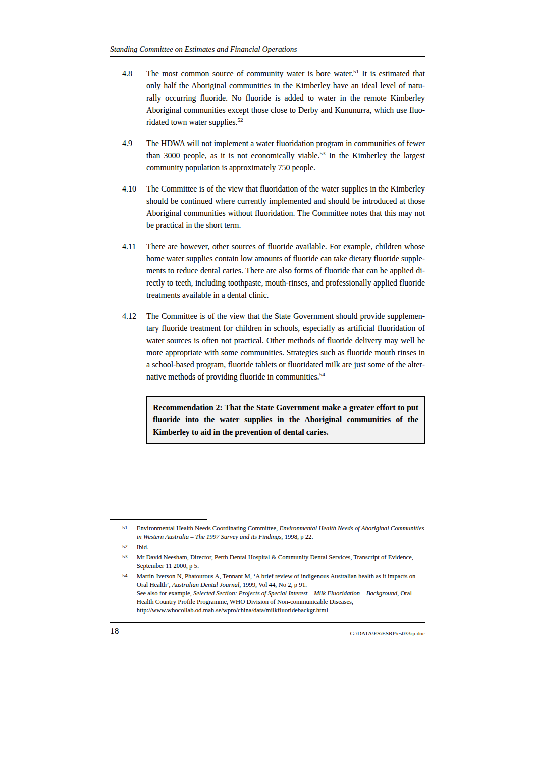Standing Committee on Estimates and Financial Operations
4.8
The most common source of community water is bore water.51 It is estimated that only half the Aboriginal communities in the Kimberley have an ideal level of naturally occurring fluoride. No fluoride is added to water in the remote Kimberley Aboriginal communities except those close to Derby and Kununurra, which use fluoridated town water supplies.52
4.9
The HDWA will not implement a water fluoridation program in communities of fewer than 3000 people, as it is not economically viable.53 In the Kimberley the largest community population is approximately 750 people.
4.10
The Committee is of the view that fluoridation of the water supplies in the Kimberley should be continued where currently implemented and should be introduced at those Aboriginal communities without fluoridation. The Committee notes that this may not be practical in the short term.
4.11
There are however, other sources of fluoride available. For example, children whose home water supplies contain low amounts of fluoride can take dietary fluoride supplements to reduce dental caries. There are also forms of fluoride that can be applied directly to teeth, including toothpaste, mouth-rinses, and professionally applied fluoride treatments available in a dental clinic.
4.12
The Committee is of the view that the State Government should provide supplementary fluoride treatment for children in schools, especially as artificial fluoridation of water sources is often not practical. Other methods of fluoride delivery may well be more appropriate with some communities. Strategies such as fluoride mouth rinses in a school-based program, fluoride tablets or fluoridated milk are just some of the alternative methods of providing fluoride in communities.54
Recommendation 2: That the State Government make a greater effort to put fluoride into the water supplies in the Aboriginal communities of the Kimberley to aid in the prevention of dental caries.
51
Environmental Health Needs Coordinating Committee, Environmental Health Needs of Aboriginal Communities in Western Australia – The 1997 Survey and its Findings, 1998, p 22.
52
Ibid.
53
Mr David Neesham, Director, Perth Dental Hospital & Community Dental Services, Transcript of Evidence, September 11 2000, p 5.
54
Martin-Iverson N, Phatourous A, Tennant M, ‘A brief review of indigenous Australian health as it impacts on Oral Health’, Australian Dental Journal, 1999, Vol 44, No 2, p 91.
See also for example, Selected Section: Projects of Special Interest – Milk Fluoridation – Background, Oral Health Country Profile Programme, WHO Division of Non-communicable Diseases, http://www.whocollab.od.mah.se/wpro/china/data/milkfluoridebackgr.html
18
G:\DATA\ES\ESRP\es033rp.doc